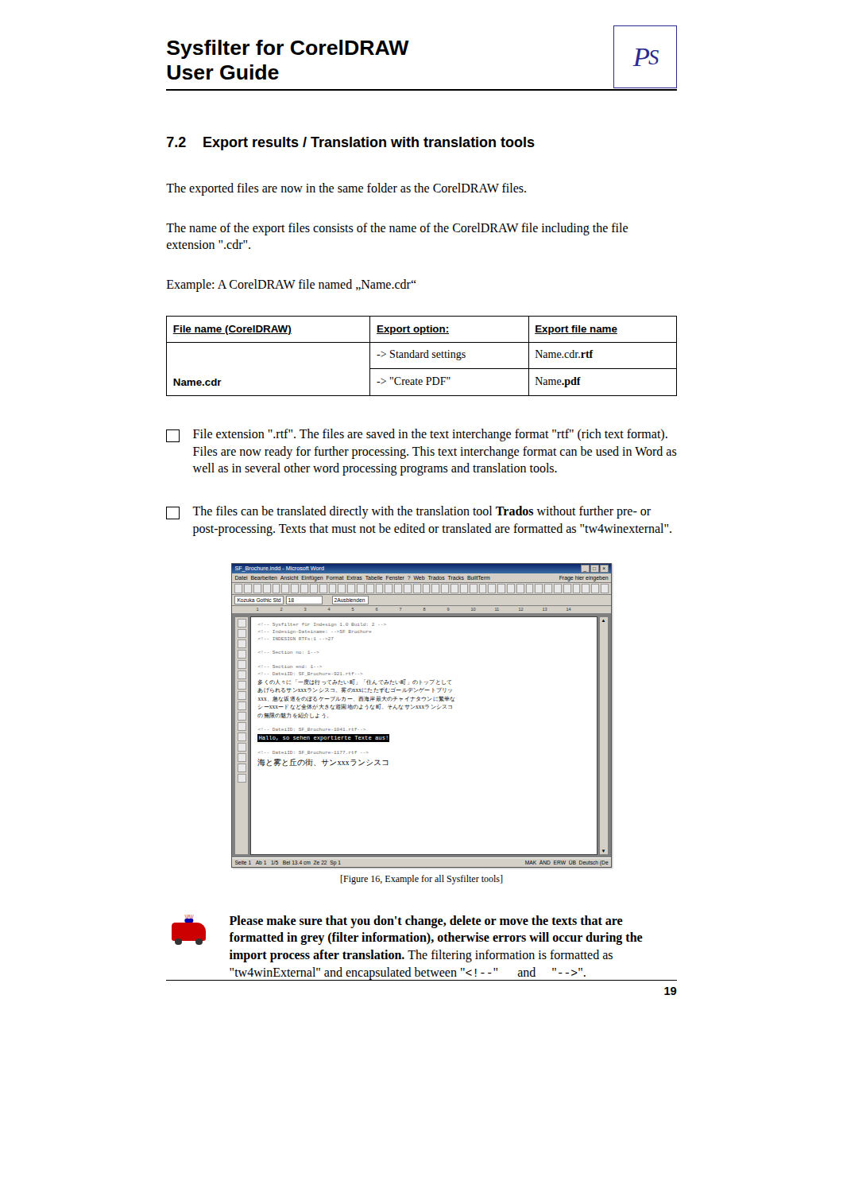PS
Sysfilter for CorelDRAW
User Guide
7.2 Export results / Translation with translation tools
The exported files are now in the same folder as the CorelDRAW files.
The name of the export files consists of the name of the CorelDRAW file including the file extension ".cdr".
Example: A CorelDRAW file named „Name.cdr“
| File name (CorelDRAW) | Export option: | Export file name |
| --- | --- | --- |
| Name.cdr | -> Standard settings | Name.cdr. rtf |
| -> "Create PDF" | Name .pdf |
File extension ".rtf". The files are saved in the text interchange format "rtf" (rich text format). Files are now ready for further processing. This text interchange format can be used in Word as well as in several other word processing programs and translation tools.
The files can be translated directly with the translation tool Trados without further pre- or post-processing. Texts that must not be edited or translated are formatted as "tw4winexternal".
SF_Brochure.indd - Microsoft Word _□×
Datei Bearbeiten Ansicht Einfügen Format Extras Tabelle Fenster ? Web Trados Tracks BuiltTerm Frage hier eingeben
Kozuka Gothic Std 18 2Ausblenden
1 2 3 4 5 6 7 8 9 10 11 12 13 14
<!-- Sysfilter für Indesign 1.0 Build: 2 -->
<!-- Indesign-Dateiname: -->SF Brochure
<!-- INDESIGN RTFs:1 -->27
<!-- Section no: 1-->
<!-- Section end: 1-->
<!-- DateiID: SF_Brochure-921.rtf-->
多くの人々に「一度は行ってみたい町」「住んでみたい町」のトップとして
あげられるサンxxxランシスコ。雾のxxxにたたずむゴールデンゲートブリッ
xxx、急な坂道をのぼるケーブルカー、西海岸最大のチャイナタウンに繁華な
シーxxxードなど全体が大きな遊園地のような町。そんなサンxxxランシスコ
の無限の魅力を紹介しよう。
<!-- DateiID: SF_Brochure-1041.rtf-->
Hallo, so sehen exportierte Texte aus!
<!-- DateiID: SF_Brochure-1177.rtf -->
海と雾と丘の街、サンxxxランシスコ
▲ ▼
Seite 1 Ab 1 1/5 Bei 13.4 cm Ze 22 Sp 1 MAK ÄND ERW ÜB Deutsch (De
[Figure 16, Example for all Sysfilter tools]
\|/\|/
Please make sure that you don't change, delete or move the texts that are formatted in grey (filter information), otherwise errors will occur during the import process after translation. The filtering information is formatted as "tw4winExternal" and encapsulated between "<!--" and "-->".
19